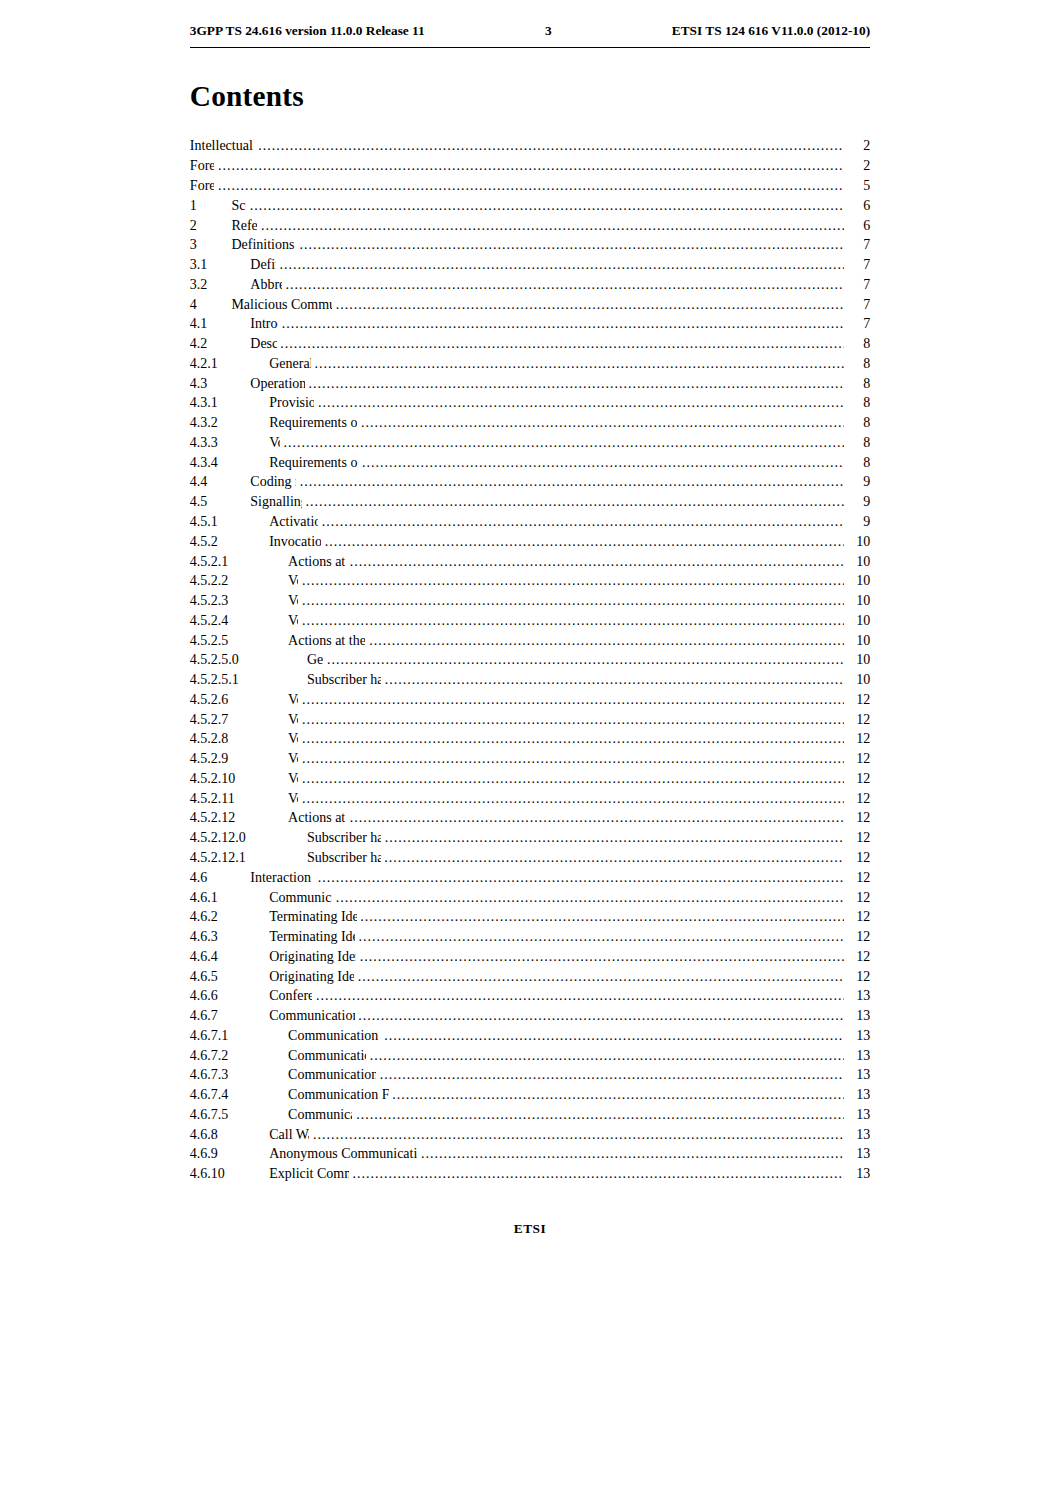3GPP TS 24.616 version 11.0.0 Release 11
3
ETSI TS 124 616 V11.0.0 (2012-10)
Contents
Intellectual Property Rights 2
Foreword 2
Foreword 5
1 Scope 6
2 References 6
3 Definitions and abbreviations 7
3.1 Definitions 7
3.2 Abbreviations 7
4 Malicious Communication Identification (MCID) 7
4.1 Introduction 7
4.2 Description 8
4.2.1 General description 8
4.3 Operational requirements 8
4.3.1 Provision/withdrawal 8
4.3.2 Requirements on the originating network side 8
4.3.3 Void 8
4.3.4 Requirements on the terminating network side 8
4.4 Coding requirements 9
4.5 Signalling requirements 9
4.5.1 Activation/deactivation 9
4.5.2 Invocation and operation 10
4.5.2.1 Actions at the originating UE 10
4.5.2.2 Void 10
4.5.2.3 Void 10
4.5.2.4 Void 10
4.5.2.5 Actions at the AS of the terminating user 10
4.5.2.5.0 General 10
4.5.2.5.1 Subscriber has a permanent subscription 10
4.5.2.6 Void 12
4.5.2.7 Void 12
4.5.2.8 Void 12
4.5.2.9 Void 12
4.5.2.10 Void 12
4.5.2.11 Void 12
4.5.2.12 Actions at the destination UE 12
4.5.2.12.0 Subscriber has a permanent subscription 12
4.5.2.12.1 Subscriber has a temporary subscription 12
4.6 Interaction with other services 12
4.6.1 Communication Hold (HOLD) 12
4.6.2 Terminating Identification Presentation (TIP) 12
4.6.3 Terminating Identification Restriction (TIR) 12
4.6.4 Originating Identification Presentation (OIP) 12
4.6.5 Originating Identification Restriction (OIR) 12
4.6.6 Conference (CONF) 13
4.6.7 Communication Diversion Services (CDIV) 13
4.6.7.1 Communication Forwarding Unconditional (CFU) 13
4.6.7.2 Communication Forwarding Busy (CFB) 13
4.6.7.3 Communication Forwarding No Reply (CFNR) 13
4.6.7.4 Communication Forwarding on Not Logged-In (CFNL) 13
4.6.7.5 Communication Deflection (CD) 13
4.6.8 Call Waiting (CW) 13
4.6.9 Anonymous Communication Rejection and Communication session Barring (ACR/CB) 13
4.6.10 Explicit Communication Transfer (ECT) 13
ETSI